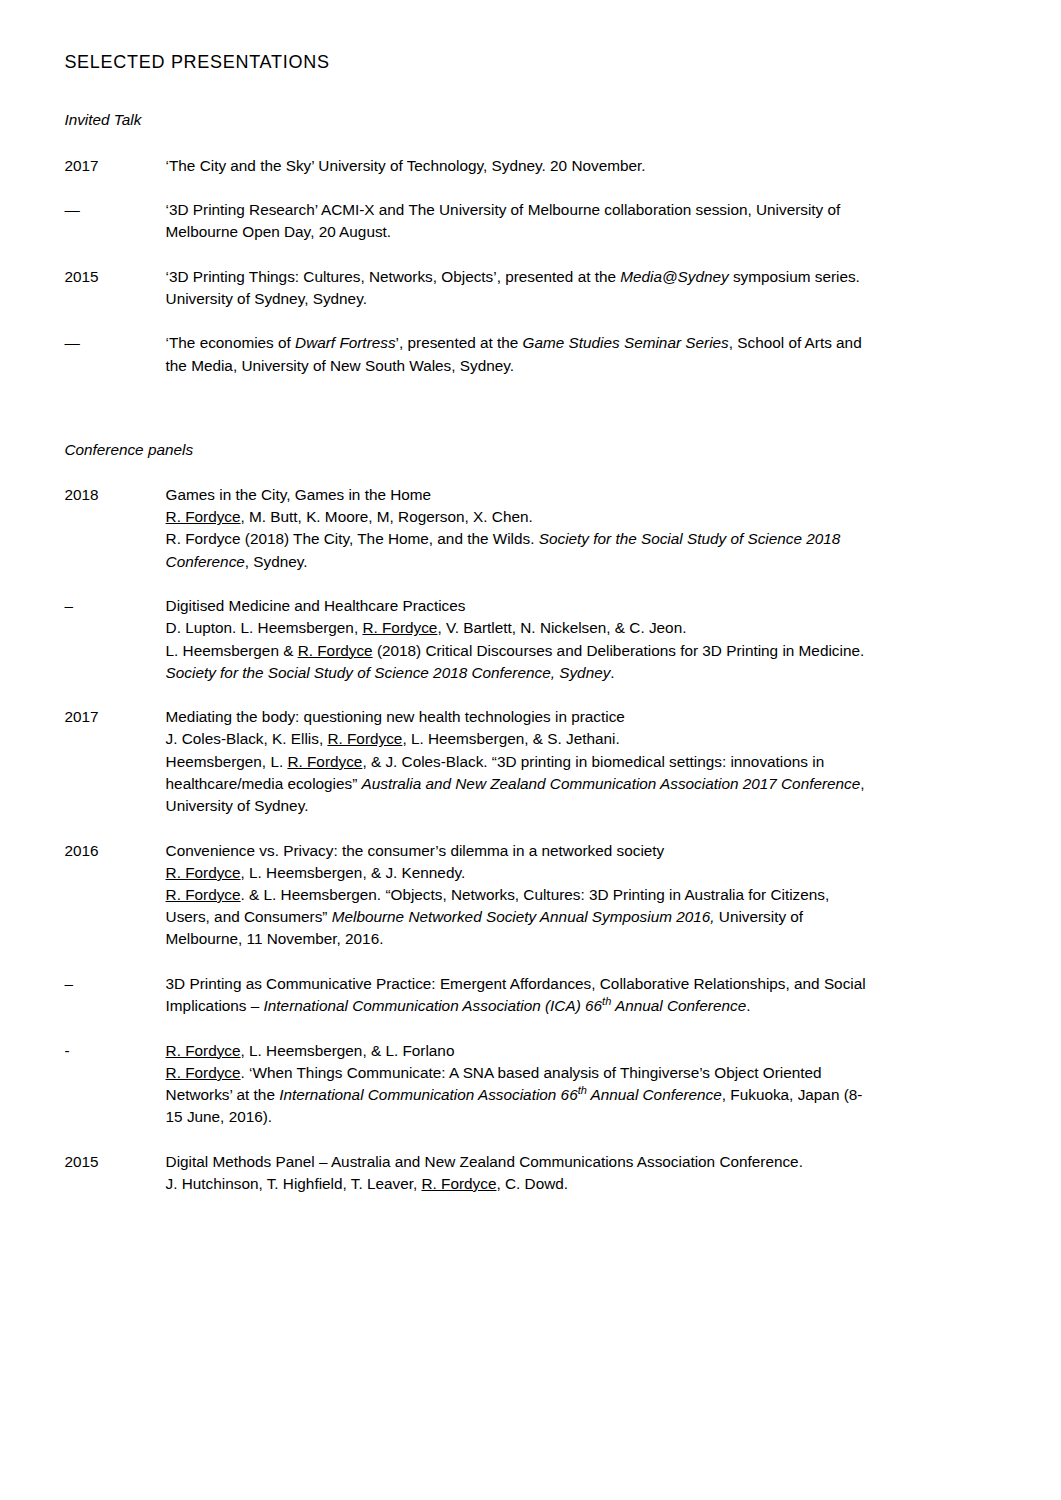SELECTED PRESENTATIONS
Invited Talk
| 2017 | ‘The City and the Sky’ University of Technology, Sydney. 20 November. |
| — | ‘3D Printing Research’ ACMI-X and The University of Melbourne collaboration session, University of Melbourne Open Day, 20 August. |
| 2015 | ‘3D Printing Things: Cultures, Networks, Objects’, presented at the Media@Sydney symposium series. University of Sydney, Sydney. |
| — | ‘The economies of Dwarf Fortress ’, presented at the Game Studies Seminar Series , School of Arts and the Media, University of New South Wales, Sydney. |
Conference panels
| 2018 | Games in the City, Games in the Home R. Fordyce , M. Butt, K. Moore, M, Rogerson, X. Chen. R. Fordyce (2018) The City, The Home, and the Wilds. Society for the Social Study of Science 2018 Conference , Sydney. |
| – | Digitised Medicine and Healthcare Practices D. Lupton. L. Heemsbergen, R. Fordyce , V. Bartlett, N. Nickelsen, & C. Jeon. L. Heemsbergen & R. Fordyce (2018) Critical Discourses and Deliberations for 3D Printing in Medicine. Society for the Social Study of Science 2018 Conference, Sydney . |
| 2017 | Mediating the body: questioning new health technologies in practice J. Coles-Black, K. Ellis, R. Fordyce , L. Heemsbergen, & S. Jethani. Heemsbergen, L. R. Fordyce , & J. Coles-Black. “3D printing in biomedical settings: innovations in healthcare/media ecologies” Australia and New Zealand Communication Association 2017 Conference , University of Sydney. |
| 2016 | Convenience vs. Privacy: the consumer’s dilemma in a networked society R. Fordyce , L. Heemsbergen, & J. Kennedy. R. Fordyce . & L. Heemsbergen. “Objects, Networks, Cultures: 3D Printing in Australia for Citizens, Users, and Consumers” Melbourne Networked Society Annual Symposium 2016, University of Melbourne, 11 November, 2016. |
| – | 3D Printing as Communicative Practice: Emergent Affordances, Collaborative Relationships, and Social Implications – International Communication Association (ICA) 66 th Annual Conference . |
| - | R. Fordyce , L. Heemsbergen, & L. Forlano R. Fordyce . ‘When Things Communicate: A SNA based analysis of Thingiverse’s Object Oriented Networks’ at the International Communication Association 66 th Annual Conference , Fukuoka, Japan (8-15 June, 2016). |
| 2015 | Digital Methods Panel – Australia and New Zealand Communications Association Conference. J. Hutchinson, T. Highfield, T. Leaver, R. Fordyce , C. Dowd. |